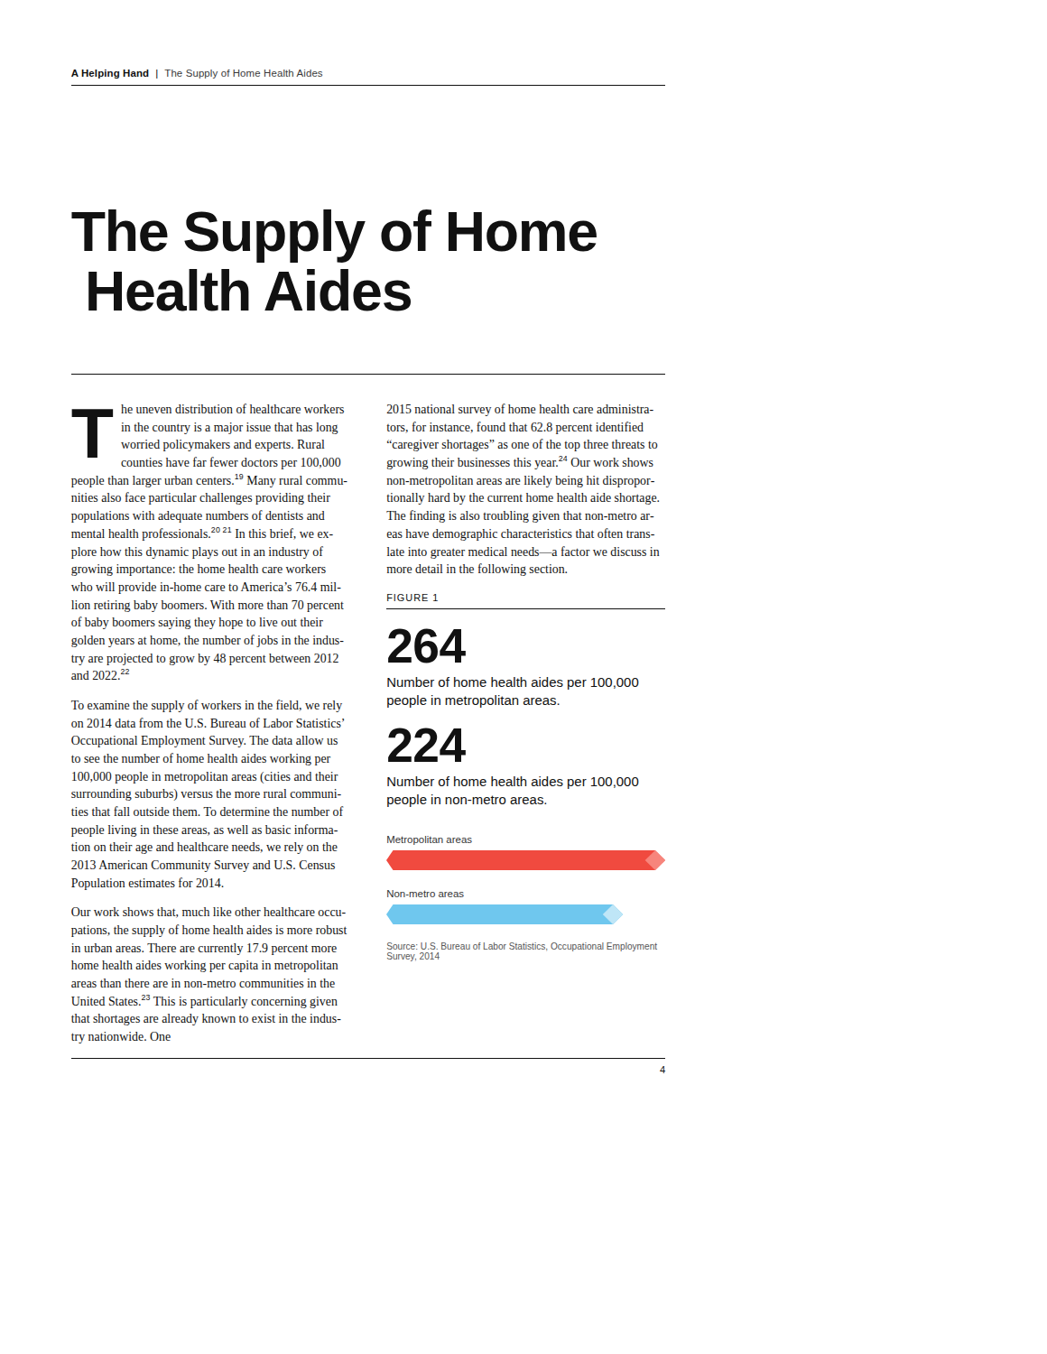A Helping Hand|The Supply of Home Health Aides
The Supply of HomeHealth Aides
The uneven distribution of healthcare workers in the country is a major issue that has long worried policymakers and experts. Rural counties have far fewer doctors per 100,000 people than larger urban centers.19 Many rural communities also face particular challenges providing their populations with adequate numbers of dentists and mental health professionals.20 21 In this brief, we explore how this dynamic plays out in an industry of growing importance: the home health care workers who will provide in-home care to America’s 76.4 million retiring baby boomers. With more than 70 percent of baby boomers saying they hope to live out their golden years at home, the number of jobs in the industry are projected to grow by 48 percent between 2012 and 2022.22
To examine the supply of workers in the field, we rely on 2014 data from the U.S. Bureau of Labor Statistics’ Occupational Employment Survey. The data allow us to see the number of home health aides working per 100,000 people in metropolitan areas (cities and their surrounding suburbs) versus the more rural communities that fall outside them. To determine the number of people living in these areas, as well as basic information on their age and healthcare needs, we rely on the 2013 American Community Survey and U.S. Census Population estimates for 2014.
Our work shows that, much like other healthcare occupations, the supply of home health aides is more robust in urban areas. There are currently 17.9 percent more home health aides working per capita in metropolitan areas than there are in non-metro communities in the United States.23 This is particularly concerning given that shortages are already known to exist in the industry nationwide. One
2015 national survey of home health care administrators, for instance, found that 62.8 percent identified “caregiver shortages” as one of the top three threats to growing their businesses this year.24 Our work shows non-metropolitan areas are likely being hit disproportionally hard by the current home health aide shortage. The finding is also troubling given that non-metro areas have demographic characteristics that often translate into greater medical needs—a factor we discuss in more detail in the following section.
Figure 1
264
Number of home health aides per 100,000 people in metropolitan areas.
224
Number of home health aides per 100,000 people in non-metro areas.
Metropolitan areas
Non-metro areas
Source: U.S. Bureau of Labor Statistics, Occupational Employment Survey, 2014
4